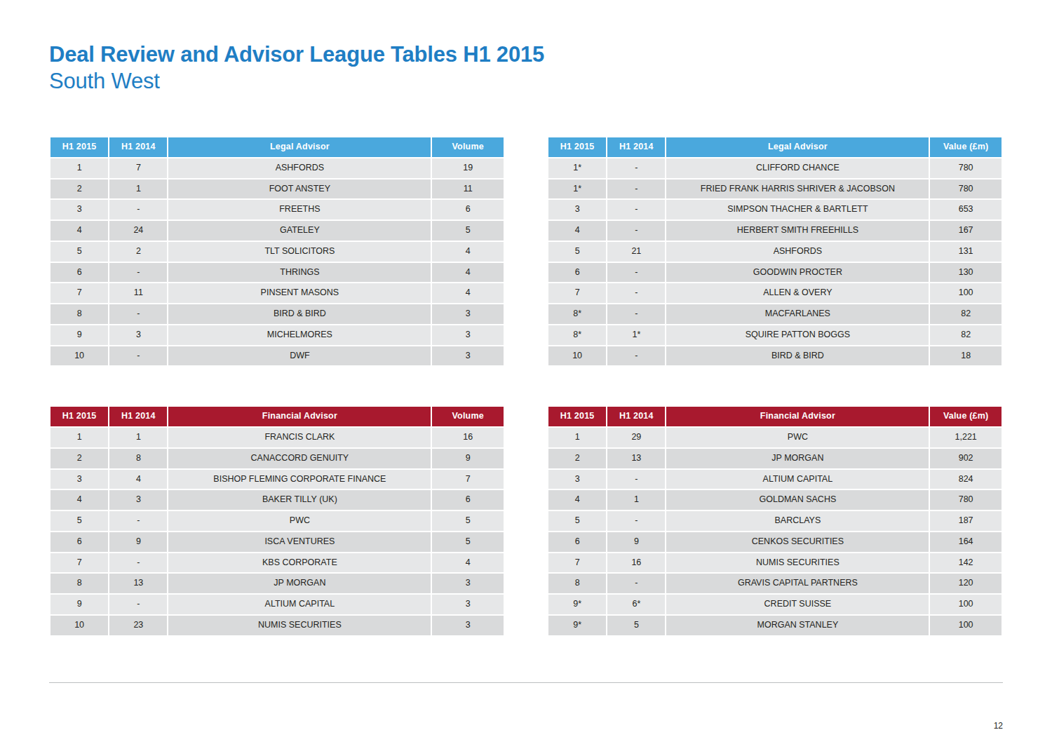Deal Review and Advisor League Tables H1 2015
South West
| H1 2015 | H1 2014 | Legal Advisor | Volume |
| --- | --- | --- | --- |
| 1 | 7 | ASHFORDS | 19 |
| 2 | 1 | FOOT ANSTEY | 11 |
| 3 | - | FREETHS | 6 |
| 4 | 24 | GATELEY | 5 |
| 5 | 2 | TLT SOLICITORS | 4 |
| 6 | - | THRINGS | 4 |
| 7 | 11 | PINSENT MASONS | 4 |
| 8 | - | BIRD & BIRD | 3 |
| 9 | 3 | MICHELMORES | 3 |
| 10 | - | DWF | 3 |
| H1 2015 | H1 2014 | Legal Advisor | Value (£m) |
| --- | --- | --- | --- |
| 1* | - | CLIFFORD CHANCE | 780 |
| 1* | - | FRIED FRANK HARRIS SHRIVER & JACOBSON | 780 |
| 3 | - | SIMPSON THACHER & BARTLETT | 653 |
| 4 | - | HERBERT SMITH FREEHILLS | 167 |
| 5 | 21 | ASHFORDS | 131 |
| 6 | - | GOODWIN PROCTER | 130 |
| 7 | - | ALLEN & OVERY | 100 |
| 8* | - | MACFARLANES | 82 |
| 8* | 1* | SQUIRE PATTON BOGGS | 82 |
| 10 | - | BIRD & BIRD | 18 |
| H1 2015 | H1 2014 | Financial Advisor | Volume |
| --- | --- | --- | --- |
| 1 | 1 | FRANCIS CLARK | 16 |
| 2 | 8 | CANACCORD GENUITY | 9 |
| 3 | 4 | BISHOP FLEMING CORPORATE FINANCE | 7 |
| 4 | 3 | BAKER TILLY (UK) | 6 |
| 5 | - | PWC | 5 |
| 6 | 9 | ISCA VENTURES | 5 |
| 7 | - | KBS CORPORATE | 4 |
| 8 | 13 | JP MORGAN | 3 |
| 9 | - | ALTIUM CAPITAL | 3 |
| 10 | 23 | NUMIS SECURITIES | 3 |
| H1 2015 | H1 2014 | Financial Advisor | Value (£m) |
| --- | --- | --- | --- |
| 1 | 29 | PWC | 1,221 |
| 2 | 13 | JP MORGAN | 902 |
| 3 | - | ALTIUM CAPITAL | 824 |
| 4 | 1 | GOLDMAN SACHS | 780 |
| 5 | - | BARCLAYS | 187 |
| 6 | 9 | CENKOS SECURITIES | 164 |
| 7 | 16 | NUMIS SECURITIES | 142 |
| 8 | - | GRAVIS CAPITAL PARTNERS | 120 |
| 9* | 6* | CREDIT SUISSE | 100 |
| 9* | 5 | MORGAN STANLEY | 100 |
12